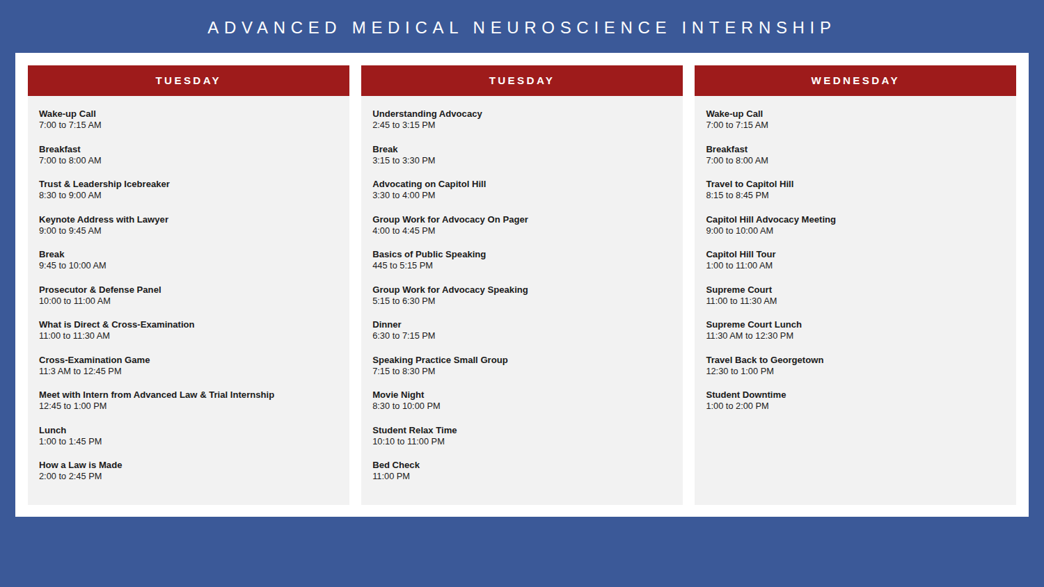Advanced Medical Neuroscience Internship
Tuesday
Wake-up Call
7:00 to 7:15 AM
Breakfast
7:00 to 8:00 AM
Trust & Leadership Icebreaker
8:30 to 9:00 AM
Keynote Address with Lawyer
9:00 to 9:45 AM
Break
9:45 to 10:00 AM
Prosecutor & Defense Panel
10:00 to 11:00 AM
What is Direct & Cross-Examination
11:00 to 11:30 AM
Cross-Examination Game
11:3 AM to 12:45 PM
Meet with Intern from Advanced Law & Trial Internship
12:45 to 1:00 PM
Lunch
1:00 to 1:45 PM
How a Law is Made
2:00 to 2:45 PM
Tuesday
Understanding Advocacy
2:45 to 3:15 PM
Break
3:15 to 3:30 PM
Advocating on Capitol Hill
3:30 to 4:00 PM
Group Work for Advocacy On Pager
4:00 to 4:45 PM
Basics of Public Speaking
445 to 5:15 PM
Group Work for Advocacy Speaking
5:15 to 6:30 PM
Dinner
6:30 to 7:15 PM
Speaking Practice Small Group
7:15 to 8:30 PM
Movie Night
8:30 to 10:00 PM
Student Relax Time
10:10 to 11:00 PM
Bed Check
11:00 PM
Wednesday
Wake-up Call
7:00 to 7:15 AM
Breakfast
7:00 to 8:00 AM
Travel to Capitol Hill
8:15 to 8:45 PM
Capitol Hill Advocacy Meeting
9:00 to 10:00 AM
Capitol Hill Tour
1:00 to 11:00 AM
Supreme Court
11:00 to 11:30 AM
Supreme Court Lunch
11:30 AM to 12:30 PM
Travel Back to Georgetown
12:30 to 1:00 PM
Student Downtime
1:00 to 2:00 PM